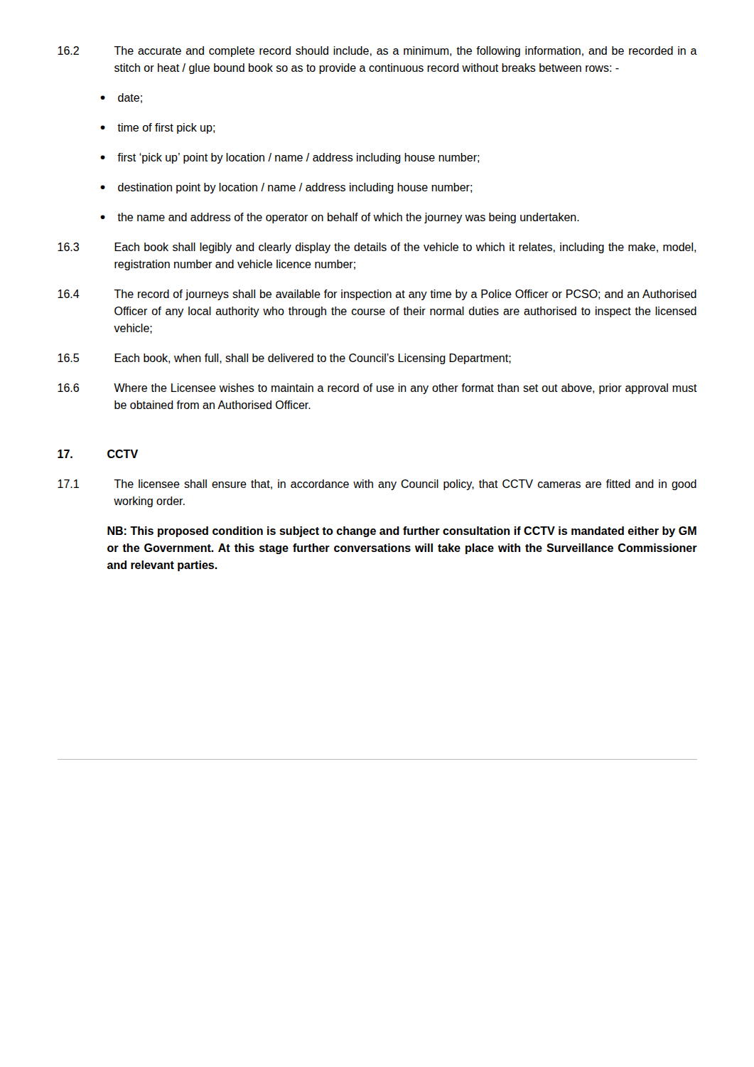16.2
The accurate and complete record should include, as a minimum, the following information, and be recorded in a stitch or heat / glue bound book so as to provide a continuous record without breaks between rows: -
date;
time of first pick up;
first ‘pick up’ point by location / name / address including house number;
destination point by location / name / address including house number;
the name and address of the operator on behalf of which the journey was being undertaken.
16.3
Each book shall legibly and clearly display the details of the vehicle to which it relates, including the make, model, registration number and vehicle licence number;
16.4
The record of journeys shall be available for inspection at any time by a Police Officer or PCSO; and an Authorised Officer of any local authority who through the course of their normal duties are authorised to inspect the licensed vehicle;
16.5
Each book, when full, shall be delivered to the Council’s Licensing Department;
16.6
Where the Licensee wishes to maintain a record of use in any other format than set out above, prior approval must be obtained from an Authorised Officer.
17. CCTV
17.1
The licensee shall ensure that, in accordance with any Council policy, that CCTV cameras are fitted and in good working order.
NB: This proposed condition is subject to change and further consultation if CCTV is mandated either by GM or the Government. At this stage further conversations will take place with the Surveillance Commissioner and relevant parties.